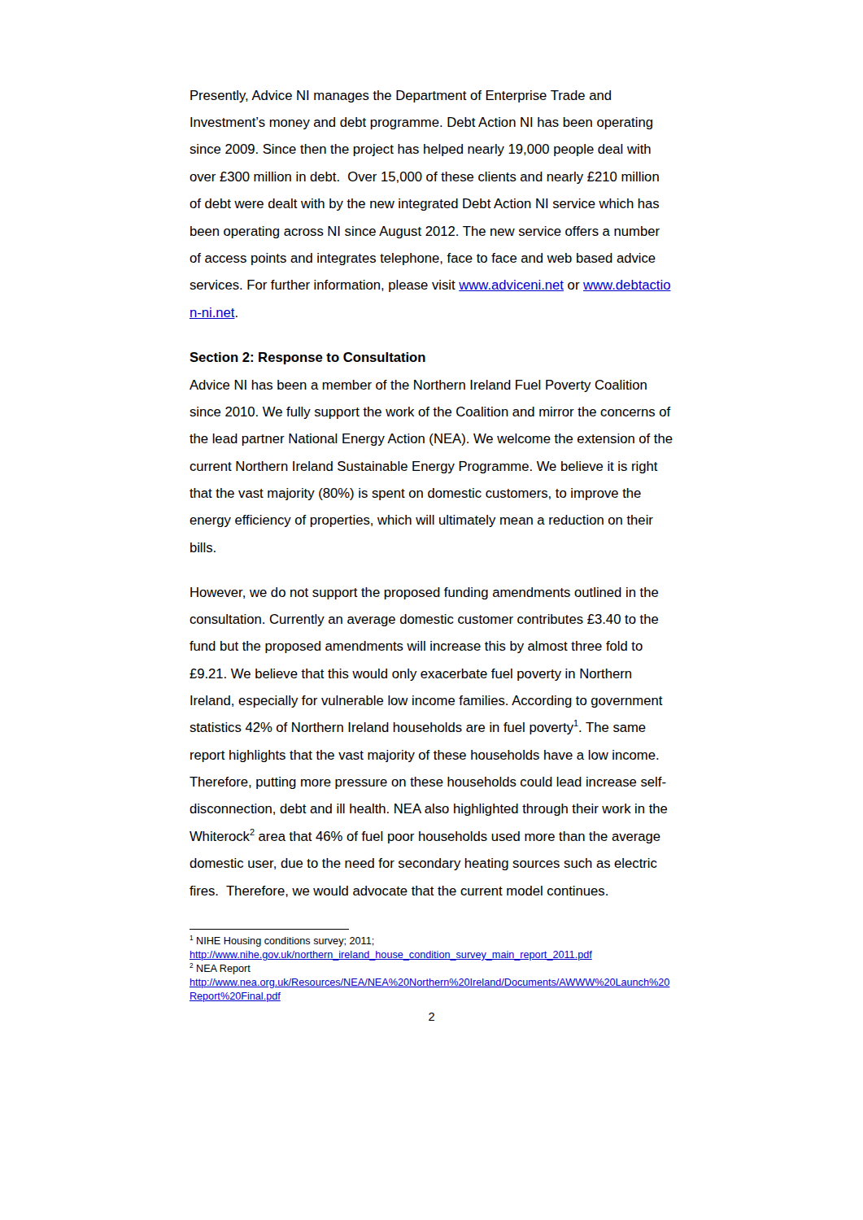Presently, Advice NI manages the Department of Enterprise Trade and Investment’s money and debt programme. Debt Action NI has been operating since 2009. Since then the project has helped nearly 19,000 people deal with over £300 million in debt. Over 15,000 of these clients and nearly £210 million of debt were dealt with by the new integrated Debt Action NI service which has been operating across NI since August 2012. The new service offers a number of access points and integrates telephone, face to face and web based advice services. For further information, please visit www.adviceni.net or www.debtaction-ni.net.
Section 2: Response to Consultation
Advice NI has been a member of the Northern Ireland Fuel Poverty Coalition since 2010. We fully support the work of the Coalition and mirror the concerns of the lead partner National Energy Action (NEA). We welcome the extension of the current Northern Ireland Sustainable Energy Programme. We believe it is right that the vast majority (80%) is spent on domestic customers, to improve the energy efficiency of properties, which will ultimately mean a reduction on their bills.
However, we do not support the proposed funding amendments outlined in the consultation. Currently an average domestic customer contributes £3.40 to the fund but the proposed amendments will increase this by almost three fold to £9.21. We believe that this would only exacerbate fuel poverty in Northern Ireland, especially for vulnerable low income families. According to government statistics 42% of Northern Ireland households are in fuel poverty1. The same report highlights that the vast majority of these households have a low income. Therefore, putting more pressure on these households could lead increase self-disconnection, debt and ill health. NEA also highlighted through their work in the Whiterock2 area that 46% of fuel poor households used more than the average domestic user, due to the need for secondary heating sources such as electric fires. Therefore, we would advocate that the current model continues.
1 NIHE Housing conditions survey; 2011;
http://www.nihe.gov.uk/northern_ireland_house_condition_survey_main_report_2011.pdf
2 NEA Report
http://www.nea.org.uk/Resources/NEA/NEA%20Northern%20Ireland/Documents/AWWW%20Launch%20Report%20Final.pdf
2